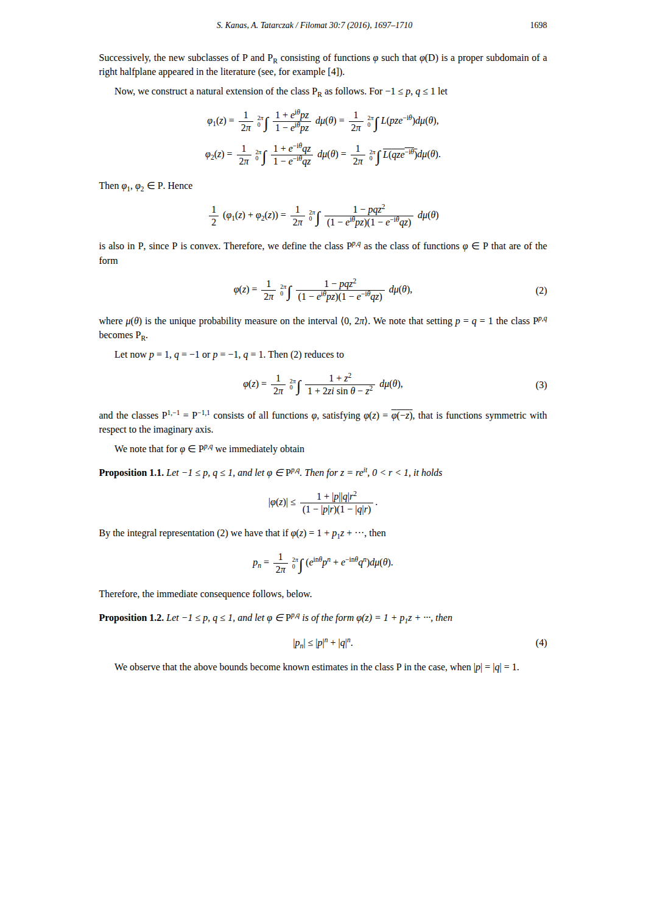S. Kanas, A. Tatarczak / Filomat 30:7 (2016), 1697–1710
1698
Successively, the new subclasses of P and PR consisting of functions φ such that φ(D) is a proper subdomain of a right halfplane appeared in the literature (see, for example [4]).
Now, we construct a natural extension of the class PR as follows. For −1 ≤ p, q ≤ 1 let
φ1(z) = 12π 2π 0∫ 1 + eiθpz 1 − eiθpz dμ(θ) = 12π 2π 0∫ L(pze−iθ)dμ(θ),
φ2(z) = 12π 2π 0∫ 1 + e−iθqz 1 − e−iθqz dμ(θ) = 12π 2π 0∫ L(qze−iθ) dμ(θ).
Then φ1, φ2 ∈ P. Hence
12 (φ1(z) + φ2(z)) = 12π 2π 0∫ 1 − pqz2(1 − eiθpz)(1 − e−iθqz) dμ(θ)
is also in P, since P is convex. Therefore, we define the class Pp,q as the class of functions φ ∈ P that are of the form
φ(z) = 12π 2π 0∫ 1 − pqz2(1 − eiθpz)(1 − e−iθqz) dμ(θ),
(2)
where μ(θ) is the unique probability measure on the interval ⟨0, 2π⟩. We note that setting p = q = 1 the class Pp,q becomes PR.
Let now p = 1, q = −1 or p = −1, q = 1. Then (2) reduces to
φ(z) = 12π 2π 0∫ 1 + z21 + 2zi sin θ − z2 dμ(θ),
(3)
and the classes P1,−1 = P−1,1 consists of all functions φ, satisfying φ(z) = φ(−z), that is functions symmetric with respect to the imaginary axis.
We note that for φ ∈ Pp,q we immediately obtain
Proposition 1.1. Let −1 ≤ p, q ≤ 1, and let φ ∈ Pp,q. Then for z = reit, 0 < r < 1, it holds
|φ(z)| ≤ 1 + |p||q|r2(1 − |p|r)(1 − |q|r).
By the integral representation (2) we have that if φ(z) = 1 + p1z + ···, then
pn = 12π 2π 0∫ (einθpn + e−inθqn)dμ(θ).
Therefore, the immediate consequence follows, below.
Proposition 1.2. Let −1 ≤ p, q ≤ 1, and let φ ∈ Pp,q is of the form φ(z) = 1 + p1z + ···, then
|pn| ≤ |p|n + |q|n.
(4)
We observe that the above bounds become known estimates in the class P in the case, when |p| = |q| = 1.